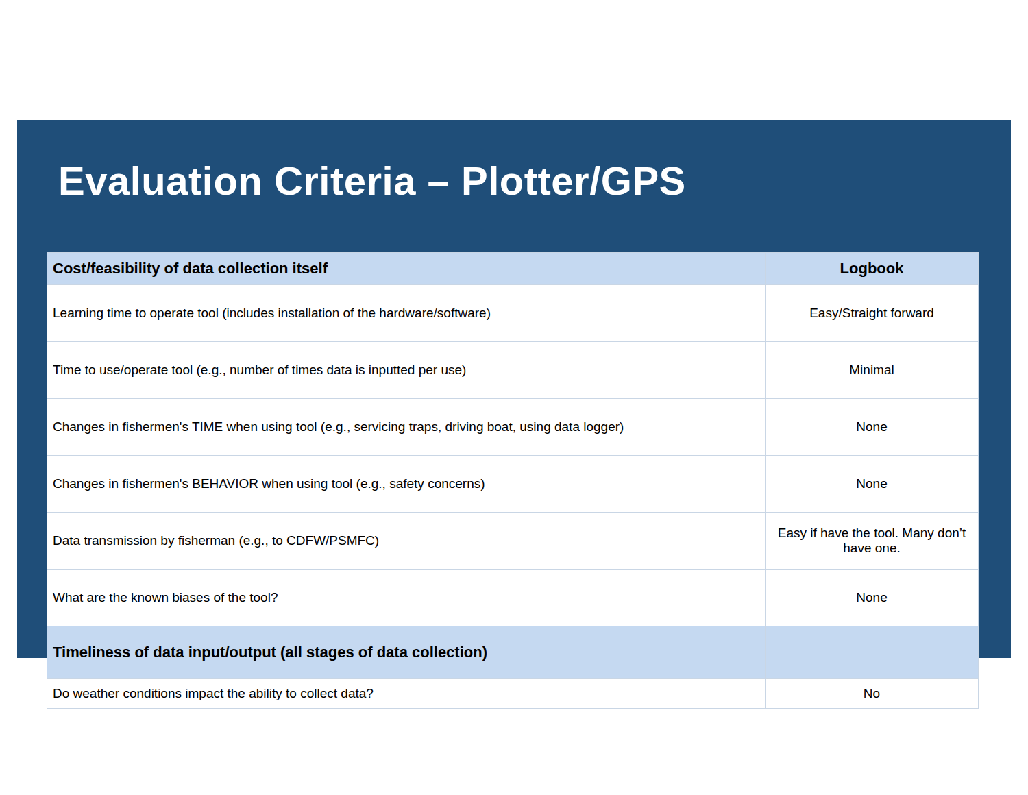Evaluation Criteria – Plotter/GPS
| Cost/feasibility of data collection itself | Logbook |
| Learning time to operate tool (includes installation of the hardware/software) | Easy/Straight forward |
| Time to use/operate tool (e.g., number of times data is inputted per use) | Minimal |
| Changes in fishermen's TIME when using tool (e.g., servicing traps, driving boat, using data logger) | None |
| Changes in fishermen's BEHAVIOR when using tool (e.g., safety concerns) | None |
| Data transmission by fisherman (e.g., to CDFW/PSMFC) | Easy if have the tool. Many don’t have one. |
| What are the known biases of the tool? | None |
| Timeliness of data input/output (all stages of data collection) | |
| Do weather conditions impact the ability to collect data? | No |